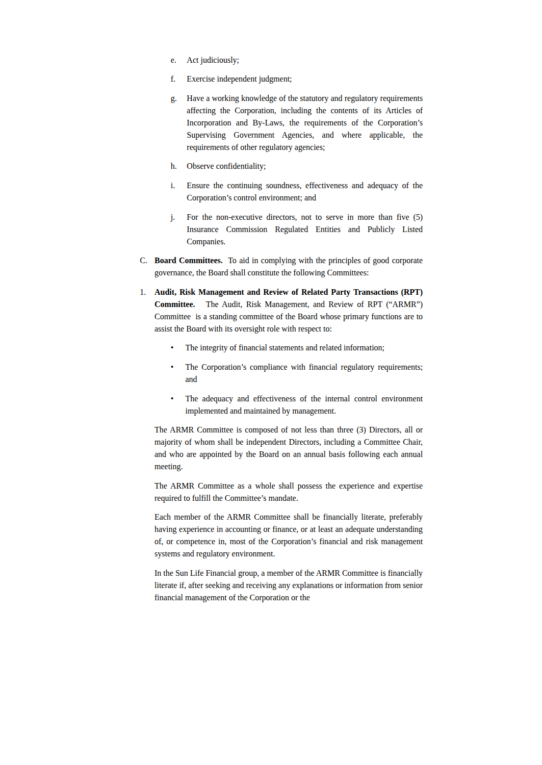e.
Act judiciously;
f.
Exercise independent judgment;
g.
Have a working knowledge of the statutory and regulatory requirements affecting the Corporation, including the contents of its Articles of Incorporation and By-Laws, the requirements of the Corporation’s Supervising Government Agencies, and where applicable, the requirements of other regulatory agencies;
h.
Observe confidentiality;
i.
Ensure the continuing soundness, effectiveness and adequacy of the Corporation’s control environment; and
j.
For the non-executive directors, not to serve in more than five (5) Insurance Commission Regulated Entities and Publicly Listed Companies.
C.
Board Committees. To aid in complying with the principles of good corporate governance, the Board shall constitute the following Committees:
1.
Audit, Risk Management and Review of Related Party Transactions (RPT) Committee. The Audit, Risk Management, and Review of RPT (“ARMR”) Committee is a standing committee of the Board whose primary functions are to assist the Board with its oversight role with respect to:
•
The integrity of financial statements and related information;
•
The Corporation’s compliance with financial regulatory requirements; and
•
The adequacy and effectiveness of the internal control environment implemented and maintained by management.
The ARMR Committee is composed of not less than three (3) Directors, all or majority of whom shall be independent Directors, including a Committee Chair, and who are appointed by the Board on an annual basis following each annual meeting.
The ARMR Committee as a whole shall possess the experience and expertise required to fulfill the Committee’s mandate.
Each member of the ARMR Committee shall be financially literate, preferably having experience in accounting or finance, or at least an adequate understanding of, or competence in, most of the Corporation’s financial and risk management systems and regulatory environment.
In the Sun Life Financial group, a member of the ARMR Committee is financially literate if, after seeking and receiving any explanations or information from senior financial management of the Corporation or the